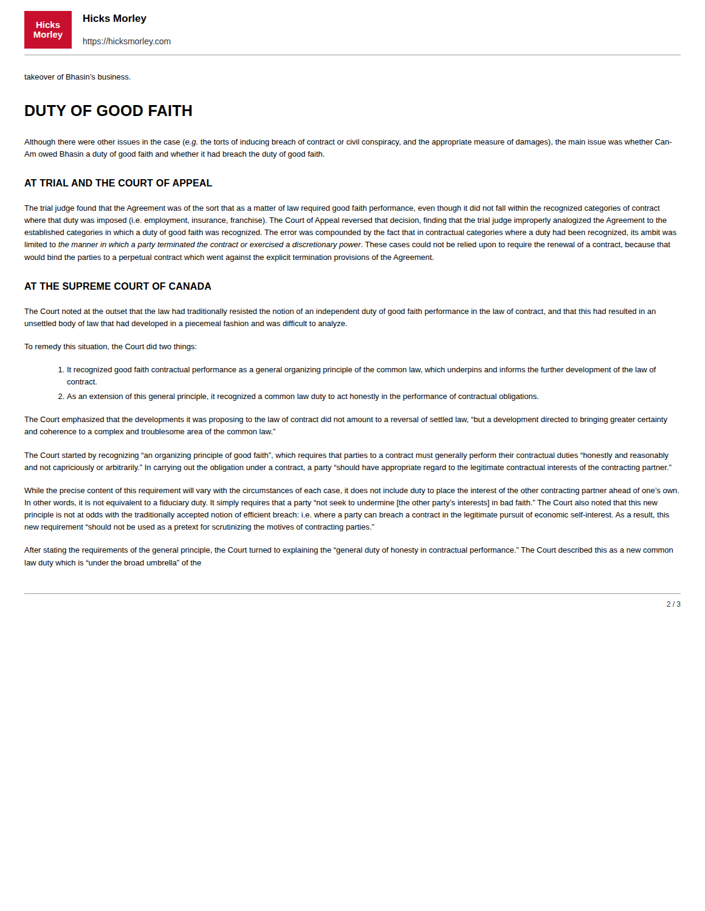Hicks
Morley
Hicks Morley
https://hicksmorley.com
takeover of Bhasin’s business.
DUTY OF GOOD FAITH
Although there were other issues in the case (e.g. the torts of inducing breach of contract or civil conspiracy, and the appropriate measure of damages), the main issue was whether Can-Am owed Bhasin a duty of good faith and whether it had breach the duty of good faith.
AT TRIAL AND THE COURT OF APPEAL
The trial judge found that the Agreement was of the sort that as a matter of law required good faith performance, even though it did not fall within the recognized categories of contract where that duty was imposed (i.e. employment, insurance, franchise). The Court of Appeal reversed that decision, finding that the trial judge improperly analogized the Agreement to the established categories in which a duty of good faith was recognized. The error was compounded by the fact that in contractual categories where a duty had been recognized, its ambit was limited to the manner in which a party terminated the contract or exercised a discretionary power. These cases could not be relied upon to require the renewal of a contract, because that would bind the parties to a perpetual contract which went against the explicit termination provisions of the Agreement.
AT THE SUPREME COURT OF CANADA
The Court noted at the outset that the law had traditionally resisted the notion of an independent duty of good faith performance in the law of contract, and that this had resulted in an unsettled body of law that had developed in a piecemeal fashion and was difficult to analyze.
To remedy this situation, the Court did two things:
It recognized good faith contractual performance as a general organizing principle of the common law, which underpins and informs the further development of the law of contract.
As an extension of this general principle, it recognized a common law duty to act honestly in the performance of contractual obligations.
The Court emphasized that the developments it was proposing to the law of contract did not amount to a reversal of settled law, “but a development directed to bringing greater certainty and coherence to a complex and troublesome area of the common law.”
The Court started by recognizing “an organizing principle of good faith”, which requires that parties to a contract must generally perform their contractual duties “honestly and reasonably and not capriciously or arbitrarily.” In carrying out the obligation under a contract, a party “should have appropriate regard to the legitimate contractual interests of the contracting partner.”
While the precise content of this requirement will vary with the circumstances of each case, it does not include duty to place the interest of the other contracting partner ahead of one’s own. In other words, it is not equivalent to a fiduciary duty. It simply requires that a party “not seek to undermine [the other party’s interests] in bad faith.” The Court also noted that this new principle is not at odds with the traditionally accepted notion of efficient breach: i.e. where a party can breach a contract in the legitimate pursuit of economic self-interest. As a result, this new requirement “should not be used as a pretext for scrutinizing the motives of contracting parties.”
After stating the requirements of the general principle, the Court turned to explaining the “general duty of honesty in contractual performance.” The Court described this as a new common law duty which is “under the broad umbrella” of the
2 / 3